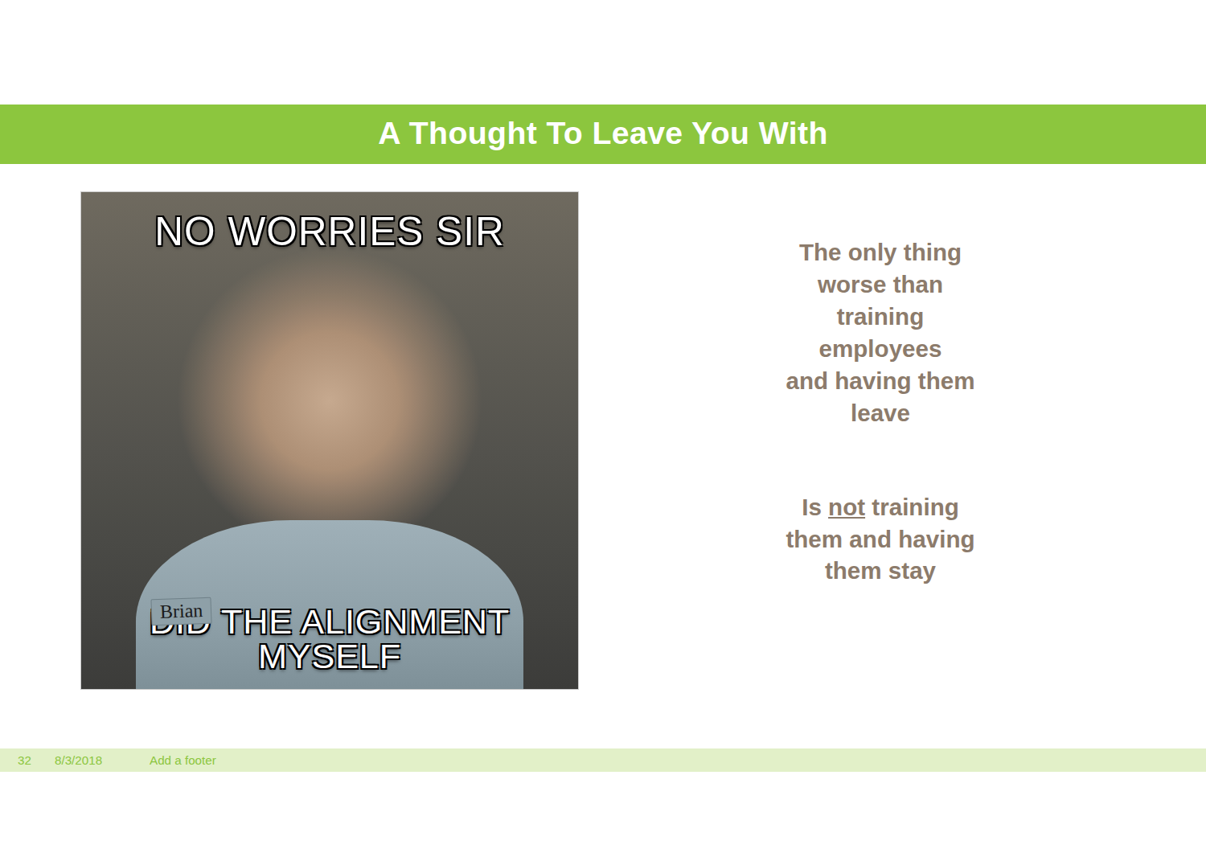A Thought To Leave You With
No worries sir Brian Did the alignment myself
The only thing
worse than
training
employees
and having them
leave
Is not training
them and having
them stay
32 8/3/2018 Add a footer